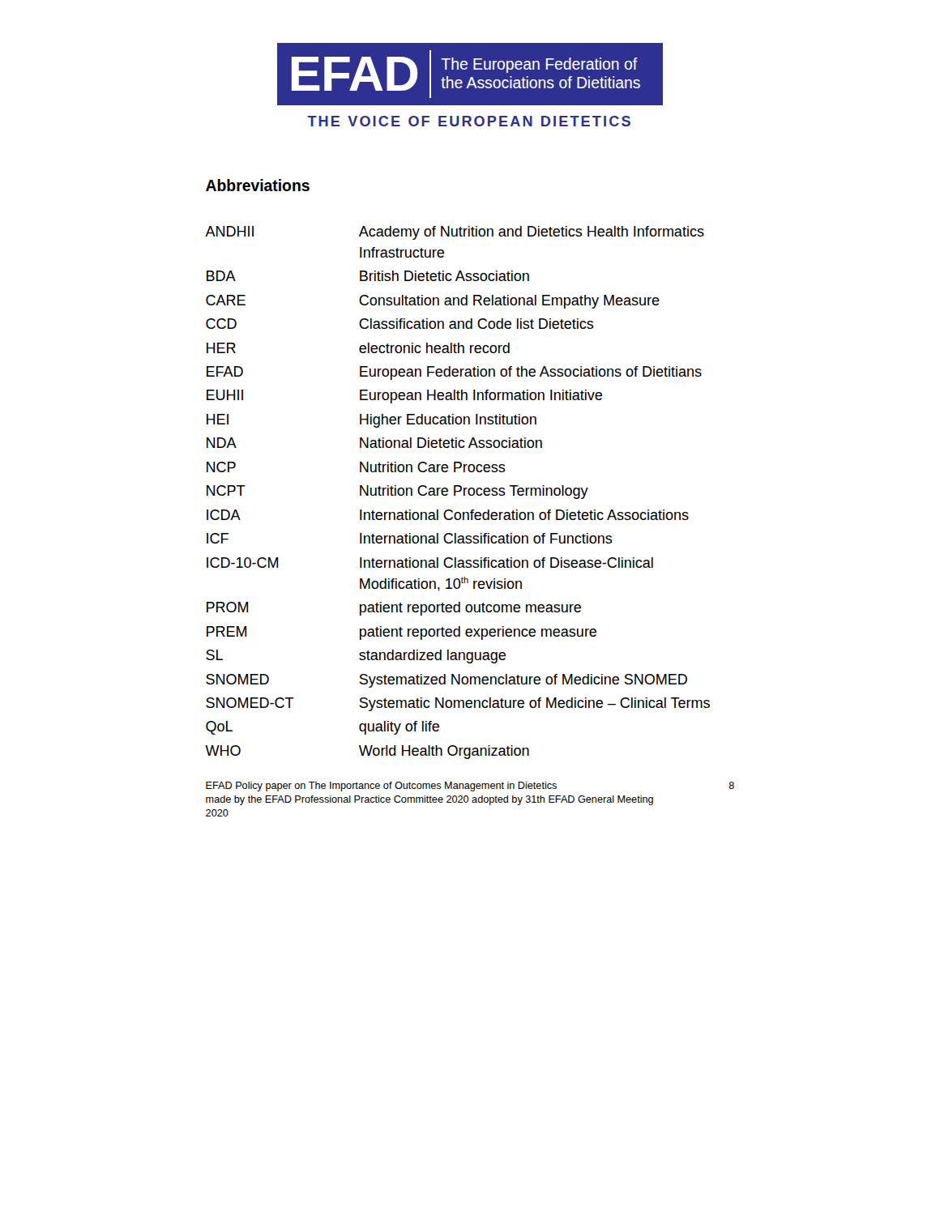EFAD
The European Federation of
the Associations of Dietitians
THE VOICE OF EUROPEAN DIETETICS
Abbreviations
| ANDHII | Academy of Nutrition and Dietetics Health Informatics Infrastructure |
| BDA | British Dietetic Association |
| CARE | Consultation and Relational Empathy Measure |
| CCD | Classification and Code list Dietetics |
| HER | electronic health record |
| EFAD | European Federation of the Associations of Dietitians |
| EUHII | European Health Information Initiative |
| HEI | Higher Education Institution |
| NDA | National Dietetic Association |
| NCP | Nutrition Care Process |
| NCPT | Nutrition Care Process Terminology |
| ICDA | International Confederation of Dietetic Associations |
| ICF | International Classification of Functions |
| ICD-10-CM | International Classification of Disease-Clinical Modification, 10 th revision |
| PROM | patient reported outcome measure |
| PREM | patient reported experience measure |
| SL | standardized language |
| SNOMED | Systematized Nomenclature of Medicine SNOMED |
| SNOMED-CT | Systematic Nomenclature of Medicine – Clinical Terms |
| QoL | quality of life |
| WHO | World Health Organization |
EFAD Policy paper on The Importance of Outcomes Management in Dietetics
made by the EFAD Professional Practice Committee 2020 adopted by 31th EFAD General Meeting 2020
8